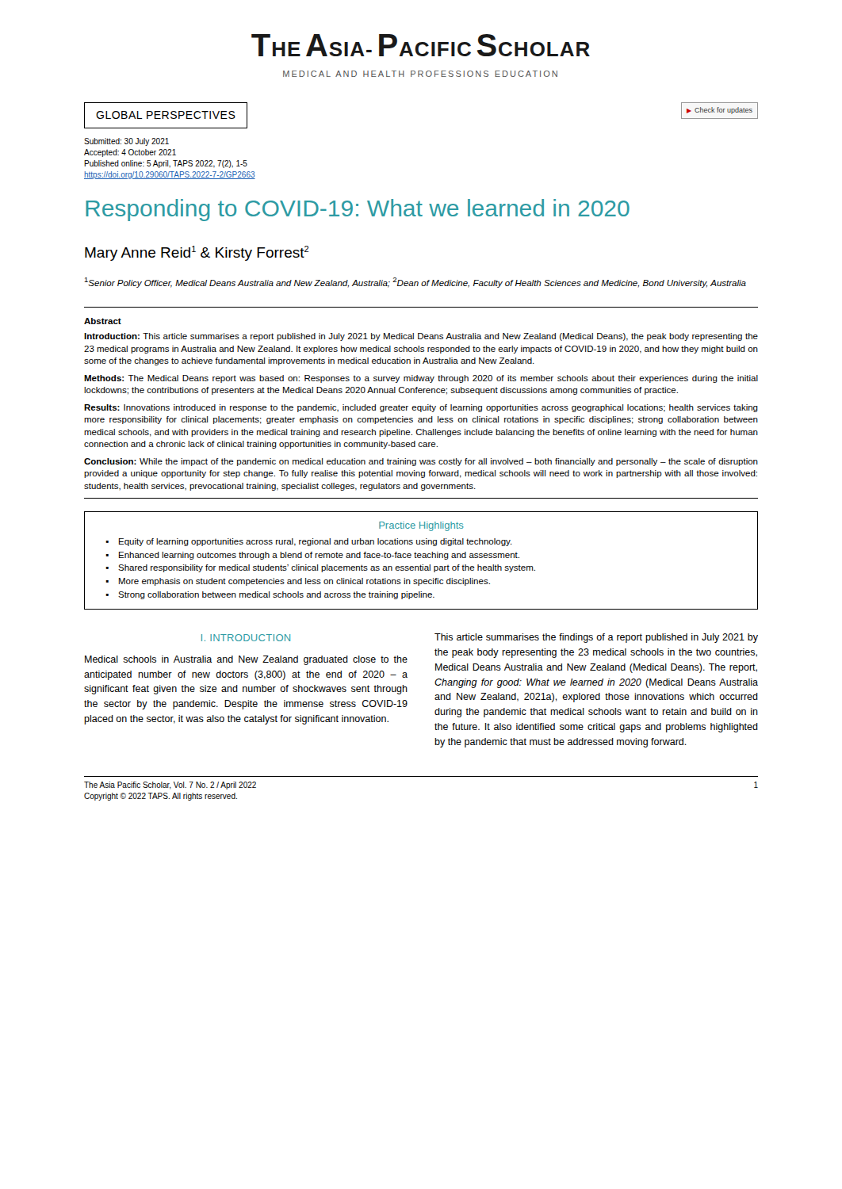THE ASIA- PACIFIC SCHOLAR
MEDICAL AND HEALTH PROFESSIONS EDUCATION
GLOBAL PERSPECTIVES
Check for updates
Submitted: 30 July 2021
Accepted: 4 October 2021
Published online: 5 April, TAPS 2022, 7(2), 1-5
https://doi.org/10.29060/TAPS.2022-7-2/GP2663
Responding to COVID-19: What we learned in 2020
Mary Anne Reid1 & Kirsty Forrest2
1Senior Policy Officer, Medical Deans Australia and New Zealand, Australia; 2Dean of Medicine, Faculty of Health Sciences and Medicine, Bond University, Australia
Abstract
Introduction: This article summarises a report published in July 2021 by Medical Deans Australia and New Zealand (Medical Deans), the peak body representing the 23 medical programs in Australia and New Zealand. It explores how medical schools responded to the early impacts of COVID-19 in 2020, and how they might build on some of the changes to achieve fundamental improvements in medical education in Australia and New Zealand.
Methods: The Medical Deans report was based on: Responses to a survey midway through 2020 of its member schools about their experiences during the initial lockdowns; the contributions of presenters at the Medical Deans 2020 Annual Conference; subsequent discussions among communities of practice.
Results: Innovations introduced in response to the pandemic, included greater equity of learning opportunities across geographical locations; health services taking more responsibility for clinical placements; greater emphasis on competencies and less on clinical rotations in specific disciplines; strong collaboration between medical schools, and with providers in the medical training and research pipeline. Challenges include balancing the benefits of online learning with the need for human connection and a chronic lack of clinical training opportunities in community-based care.
Conclusion: While the impact of the pandemic on medical education and training was costly for all involved – both financially and personally – the scale of disruption provided a unique opportunity for step change. To fully realise this potential moving forward, medical schools will need to work in partnership with all those involved: students, health services, prevocational training, specialist colleges, regulators and governments.
Practice Highlights
Equity of learning opportunities across rural, regional and urban locations using digital technology.
Enhanced learning outcomes through a blend of remote and face-to-face teaching and assessment.
Shared responsibility for medical students’ clinical placements as an essential part of the health system.
More emphasis on student competencies and less on clinical rotations in specific disciplines.
Strong collaboration between medical schools and across the training pipeline.
I. INTRODUCTION
Medical schools in Australia and New Zealand graduated close to the anticipated number of new doctors (3,800) at the end of 2020 – a significant feat given the size and number of shockwaves sent through the sector by the pandemic. Despite the immense stress COVID-19 placed on the sector, it was also the catalyst for significant innovation.
This article summarises the findings of a report published in July 2021 by the peak body representing the 23 medical schools in the two countries, Medical Deans Australia and New Zealand (Medical Deans). The report, Changing for good: What we learned in 2020 (Medical Deans Australia and New Zealand, 2021a), explored those innovations which occurred during the pandemic that medical schools want to retain and build on in the future. It also identified some critical gaps and problems highlighted by the pandemic that must be addressed moving forward.
The Asia Pacific Scholar, Vol. 7 No. 2 / April 2022
Copyright © 2022 TAPS. All rights reserved.
1